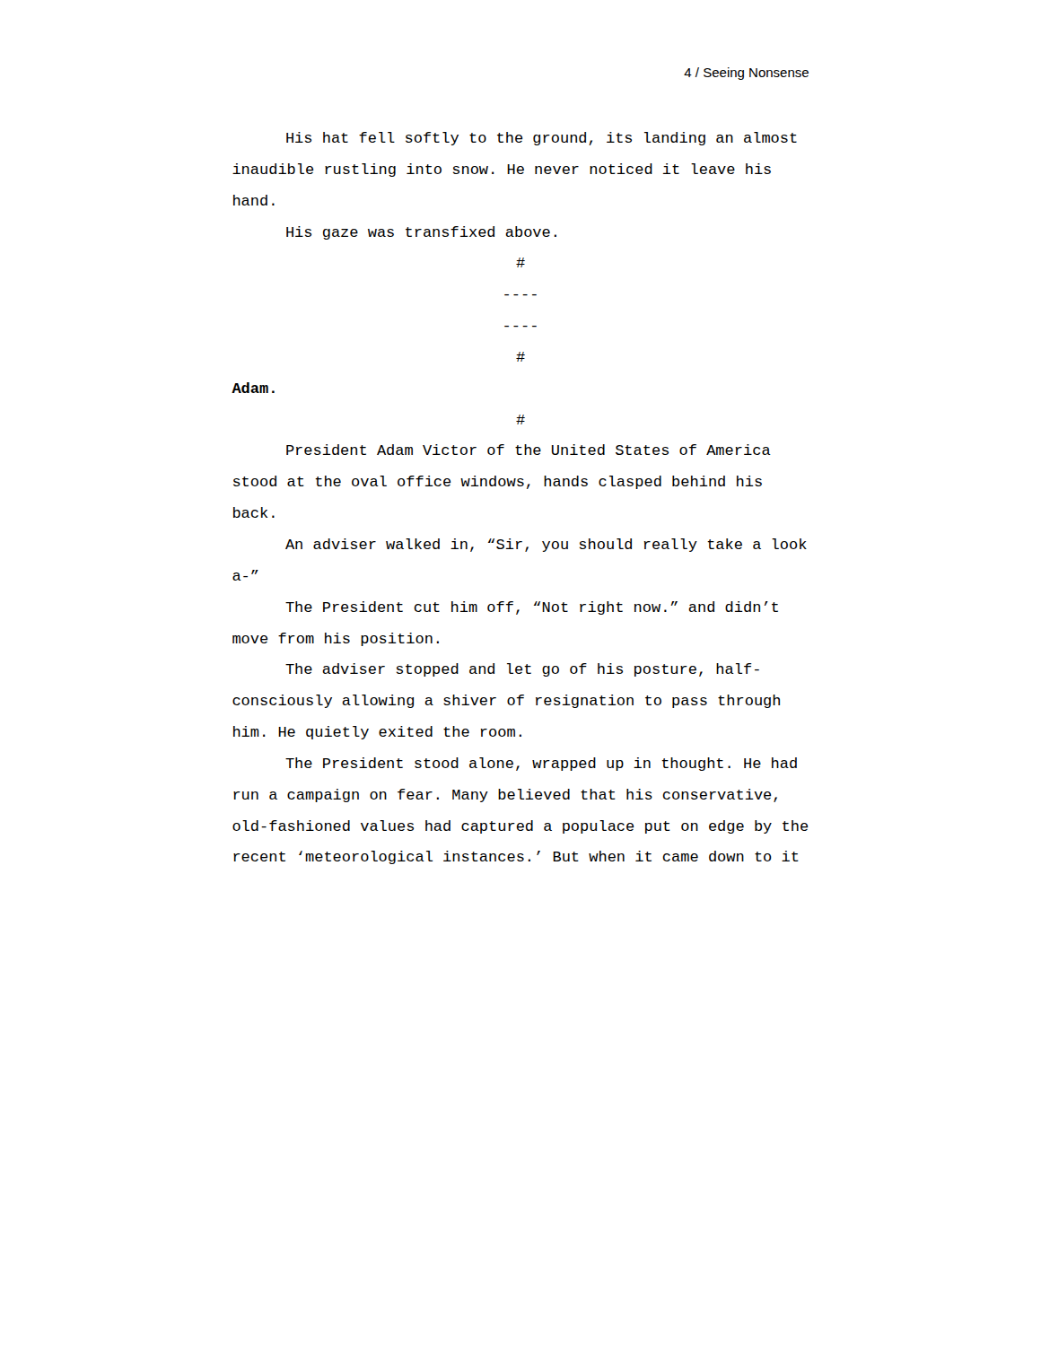4 / Seeing Nonsense
His hat fell softly to the ground, its landing an almost inaudible rustling into snow. He never noticed it leave his hand.
His gaze was transfixed above.
#
----
----
#
Adam.
#
President Adam Victor of the United States of America stood at the oval office windows, hands clasped behind his back.
An adviser walked in, “Sir, you should really take a look a-”
The President cut him off, “Not right now.” and didn’t move from his position.
The adviser stopped and let go of his posture, half-consciously allowing a shiver of resignation to pass through him. He quietly exited the room.
The President stood alone, wrapped up in thought. He had run a campaign on fear. Many believed that his conservative, old-fashioned values had captured a populace put on edge by the recent ‘meteorological instances.’ But when it came down to it